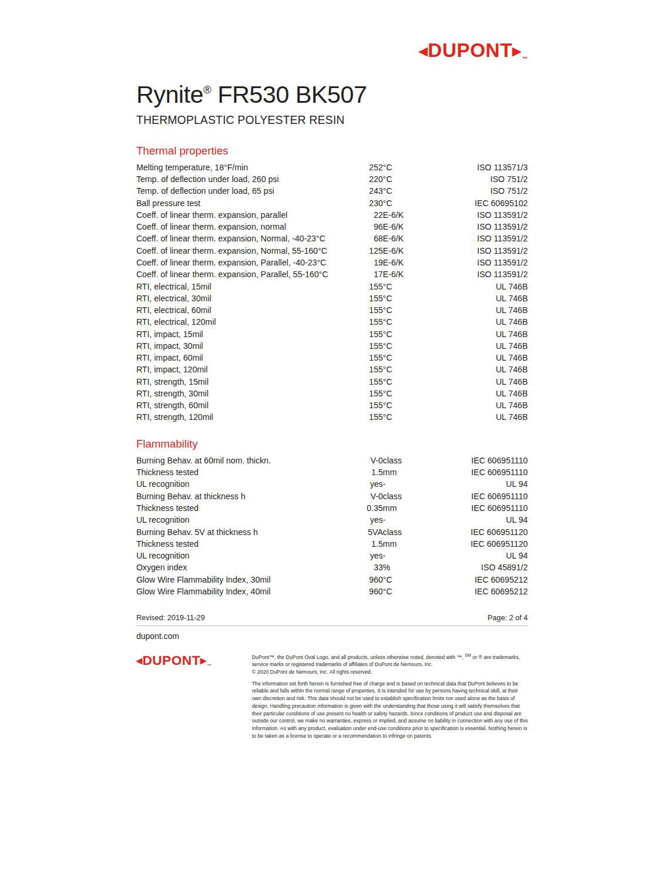◂DUPONT▸™
Rynite® FR530 BK507
THERMOPLASTIC POLYESTER RESIN
Thermal properties
| Melting temperature, 18°F/min | 252 | °C | ISO 113571/3 |
| Temp. of deflection under load, 260 psi | 220 | °C | ISO 751/2 |
| Temp. of deflection under load, 65 psi | 243 | °C | ISO 751/2 |
| Ball pressure test | 230 | °C | IEC 60695102 |
| Coeff. of linear therm. expansion, parallel | 22 | E-6/K | ISO 113591/2 |
| Coeff. of linear therm. expansion, normal | 96 | E-6/K | ISO 113591/2 |
| Coeff. of linear therm. expansion, Normal, -40-23°C | 68 | E-6/K | ISO 113591/2 |
| Coeff. of linear therm. expansion, Normal, 55-160°C | 125 | E-6/K | ISO 113591/2 |
| Coeff. of linear therm. expansion, Parallel, -40-23°C | 19 | E-6/K | ISO 113591/2 |
| Coeff. of linear therm. expansion, Parallel, 55-160°C | 17 | E-6/K | ISO 113591/2 |
| RTI, electrical, 15mil | 155 | °C | UL 746B |
| RTI, electrical, 30mil | 155 | °C | UL 746B |
| RTI, electrical, 60mil | 155 | °C | UL 746B |
| RTI, electrical, 120mil | 155 | °C | UL 746B |
| RTI, impact, 15mil | 155 | °C | UL 746B |
| RTI, impact, 30mil | 155 | °C | UL 746B |
| RTI, impact, 60mil | 155 | °C | UL 746B |
| RTI, impact, 120mil | 155 | °C | UL 746B |
| RTI, strength, 15mil | 155 | °C | UL 746B |
| RTI, strength, 30mil | 155 | °C | UL 746B |
| RTI, strength, 60mil | 155 | °C | UL 746B |
| RTI, strength, 120mil | 155 | °C | UL 746B |
Flammability
| Burning Behav. at 60mil nom. thickn. | V-0 | class | IEC 606951110 |
| Thickness tested | 1.5 | mm | IEC 606951110 |
| UL recognition | yes | - | UL 94 |
| Burning Behav. at thickness h | V-0 | class | IEC 606951110 |
| Thickness tested | 0.35 | mm | IEC 606951110 |
| UL recognition | yes | - | UL 94 |
| Burning Behav. 5V at thickness h | 5VA | class | IEC 606951120 |
| Thickness tested | 1.5 | mm | IEC 606951120 |
| UL recognition | yes | - | UL 94 |
| Oxygen index | 33 | % | ISO 45891/2 |
| Glow Wire Flammability Index, 30mil | 960 | °C | IEC 60695212 |
| Glow Wire Flammability Index, 40mil | 960 | °C | IEC 60695212 |
Revised: 2019-11-29 Page: 2 of 4
dupont.com
◂DUPONT▸™
DuPont™, the DuPont Oval Logo, and all products, unless otherwise noted, denoted with ™, SM or ® are trademarks, service marks or registered trademarks of affiliates of DuPont de Nemours, Inc.
© 2020 DuPont de Nemours, Inc. All rights reserved.
The information set forth herein is furnished free of charge and is based on technical data that DuPont believes to be reliable and falls within the normal range of properties. It is intended for use by persons having technical skill, at their own discretion and risk. This data should not be used to establish specification limits nor used alone as the basis of design. Handling precaution information is given with the understanding that those using it will satisfy themselves that their particular conditions of use present no health or safety hazards. Since conditions of product use and disposal are outside our control, we make no warranties, express or implied, and assume no liability in connection with any use of this information. As with any product, evaluation under end-use conditions prior to specification is essential. Nothing herein is to be taken as a license to operate or a recommendation to infringe on patents.